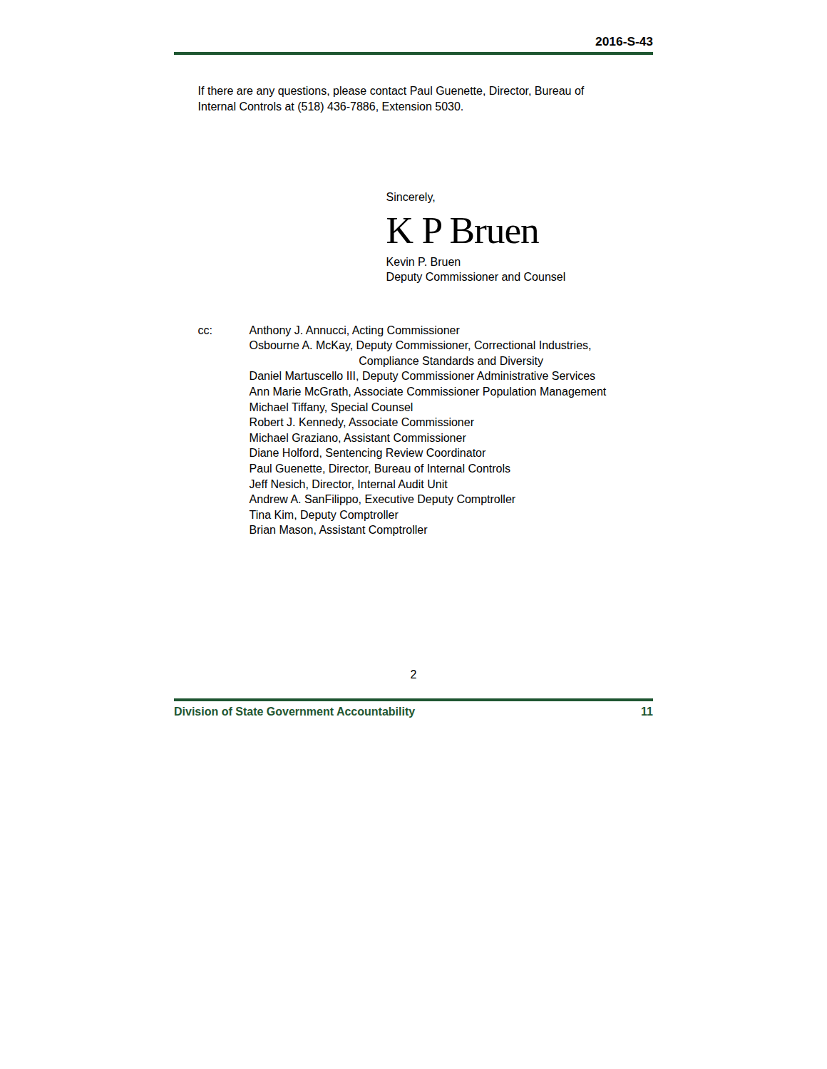2016-S-43
If there are any questions, please contact Paul Guenette, Director, Bureau of Internal Controls at (518) 436-7886, Extension 5030.
Sincerely,
K P Bruen
Kevin P. Bruen
Deputy Commissioner and Counsel
cc:
Anthony J. Annucci, Acting Commissioner
Osbourne A. McKay, Deputy Commissioner, Correctional Industries,
Compliance Standards and Diversity
Daniel Martuscello III, Deputy Commissioner Administrative Services
Ann Marie McGrath, Associate Commissioner Population Management
Michael Tiffany, Special Counsel
Robert J. Kennedy, Associate Commissioner
Michael Graziano, Assistant Commissioner
Diane Holford, Sentencing Review Coordinator
Paul Guenette, Director, Bureau of Internal Controls
Jeff Nesich, Director, Internal Audit Unit
Andrew A. SanFilippo, Executive Deputy Comptroller
Tina Kim, Deputy Comptroller
Brian Mason, Assistant Comptroller
2
Division of State Government Accountability 11